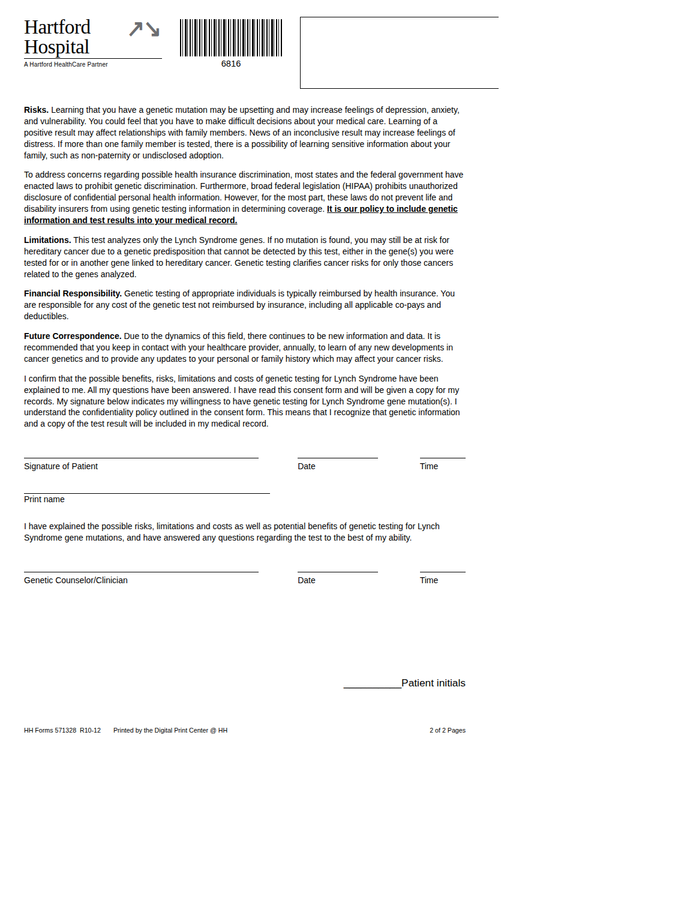Hartford
Hospital
↗↘
A Hartford HealthCare Partner
6816
Risks. Learning that you have a genetic mutation may be upsetting and may increase feelings of depression, anxiety, and vulnerability. You could feel that you have to make difficult decisions about your medical care. Learning of a positive result may affect relationships with family members. News of an inconclusive result may increase feelings of distress. If more than one family member is tested, there is a possibility of learning sensitive information about your family, such as non-paternity or undisclosed adoption.
To address concerns regarding possible health insurance discrimination, most states and the federal government have enacted laws to prohibit genetic discrimination. Furthermore, broad federal legislation (HIPAA) prohibits unauthorized disclosure of confidential personal health information. However, for the most part, these laws do not prevent life and disability insurers from using genetic testing information in determining coverage. It is our policy to include genetic information and test results into your medical record.
Limitations. This test analyzes only the Lynch Syndrome genes. If no mutation is found, you may still be at risk for hereditary cancer due to a genetic predisposition that cannot be detected by this test, either in the gene(s) you were tested for or in another gene linked to hereditary cancer. Genetic testing clarifies cancer risks for only those cancers related to the genes analyzed.
Financial Responsibility. Genetic testing of appropriate individuals is typically reimbursed by health insurance. You are responsible for any cost of the genetic test not reimbursed by insurance, including all applicable co-pays and deductibles.
Future Correspondence. Due to the dynamics of this field, there continues to be new information and data. It is recommended that you keep in contact with your healthcare provider, annually, to learn of any new developments in cancer genetics and to provide any updates to your personal or family history which may affect your cancer risks.
I confirm that the possible benefits, risks, limitations and costs of genetic testing for Lynch Syndrome have been explained to me. All my questions have been answered. I have read this consent form and will be given a copy for my records. My signature below indicates my willingness to have genetic testing for Lynch Syndrome gene mutation(s). I understand the confidentiality policy outlined in the consent form. This means that I recognize that genetic information and a copy of the test result will be included in my medical record.
Signature of Patient
Date
Time
Print name
I have explained the possible risks, limitations and costs as well as potential benefits of genetic testing for Lynch Syndrome gene mutations, and have answered any questions regarding the test to the best of my ability.
Genetic Counselor/Clinician
Date
Time
__________Patient initials
HH Forms 571328 R10-12 Printed by the Digital Print Center @ HH
2 of 2 Pages